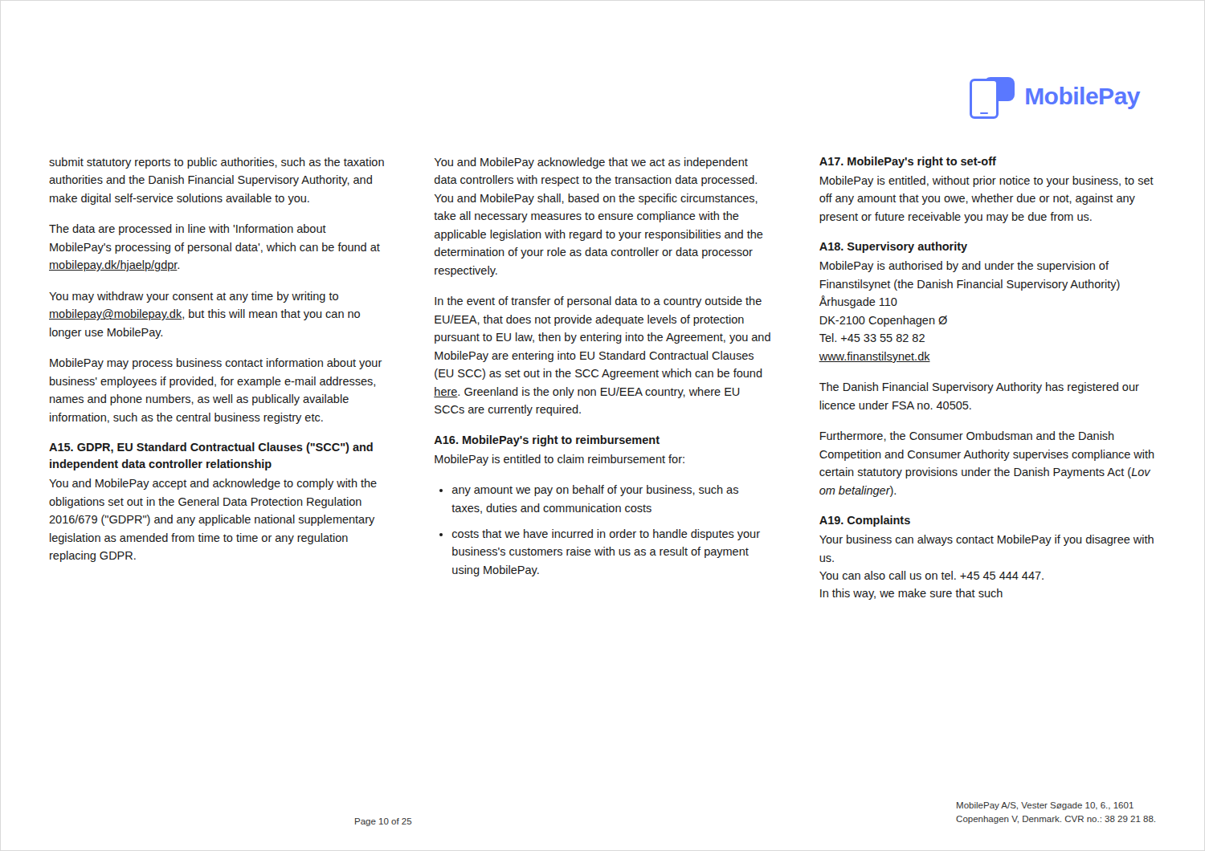MobilePay
submit statutory reports to public authorities, such as the taxation authorities and the Danish Financial Supervisory Authority, and make digital self-service solutions available to you.
The data are processed in line with 'Information about MobilePay's processing of personal data', which can be found at mobilepay.dk/hjaelp/gdpr.
You may withdraw your consent at any time by writing to mobilepay@mobilepay.dk, but this will mean that you can no longer use MobilePay.
MobilePay may process business contact information about your business' employees if provided, for example e-mail addresses, names and phone numbers, as well as publically available information, such as the central business registry etc.
A15. GDPR, EU Standard Contractual Clauses ("SCC") and independent data controller relationship
You and MobilePay accept and acknowledge to comply with the obligations set out in the General Data Protection Regulation 2016/679 ("GDPR") and any applicable national supplementary legislation as amended from time to time or any regulation replacing GDPR.
You and MobilePay acknowledge that we act as independent data controllers with respect to the transaction data processed. You and MobilePay shall, based on the specific circumstances, take all necessary measures to ensure compliance with the applicable legislation with regard to your responsibilities and the determination of your role as data controller or data processor respectively.
In the event of transfer of personal data to a country outside the EU/EEA, that does not provide adequate levels of protection pursuant to EU law, then by entering into the Agreement, you and MobilePay are entering into EU Standard Contractual Clauses (EU SCC) as set out in the SCC Agreement which can be found here. Greenland is the only non EU/EEA country, where EU SCCs are currently required.
A16. MobilePay's right to reimbursement
MobilePay is entitled to claim reimbursement for:
any amount we pay on behalf of your business, such as taxes, duties and communication costs
costs that we have incurred in order to handle disputes your business's customers raise with us as a result of payment using MobilePay.
A17. MobilePay's right to set-off
MobilePay is entitled, without prior notice to your business, to set off any amount that you owe, whether due or not, against any present or future receivable you may be due from us.
A18. Supervisory authority
MobilePay is authorised by and under the supervision of
Finanstilsynet (the Danish Financial Supervisory Authority)
Århusgade 110
DK-2100 Copenhagen Ø
Tel. +45 33 55 82 82
www.finanstilsynet.dk
The Danish Financial Supervisory Authority has registered our licence under FSA no. 40505.
Furthermore, the Consumer Ombudsman and the Danish Competition and Consumer Authority supervises compliance with certain statutory provisions under the Danish Payments Act (Lov om betalinger).
A19. Complaints
Your business can always contact MobilePay if you disagree with us.
You can also call us on tel. +45 45 444 447.
In this way, we make sure that such
Page 10 of 25
MobilePay A/S, Vester Søgade 10, 6., 1601
Copenhagen V, Denmark. CVR no.: 38 29 21 88.